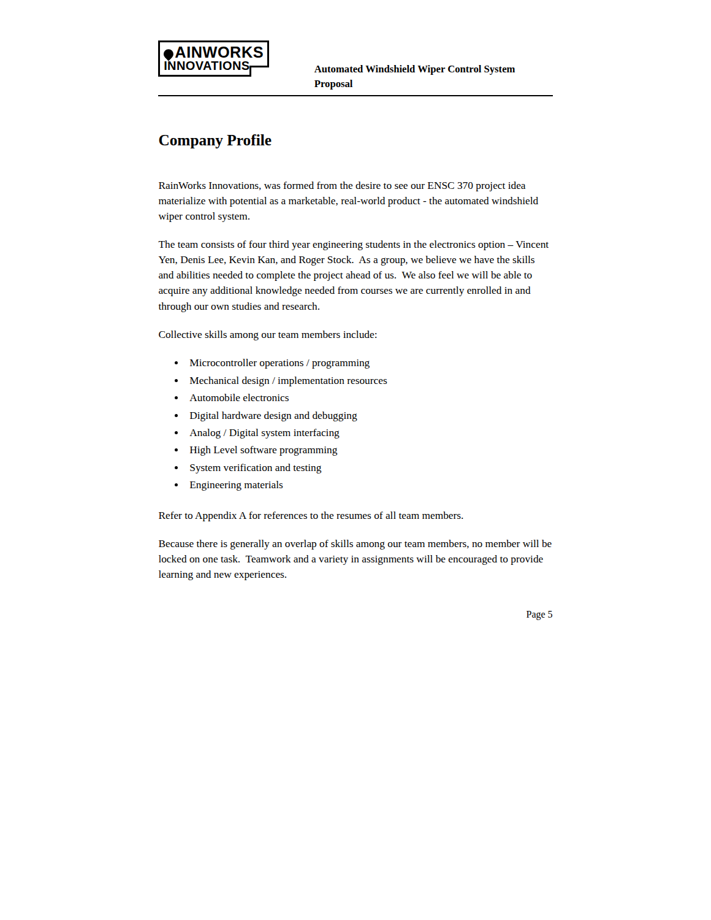AINWORKS
INNOVATIONS
Automated Windshield Wiper Control System Proposal
Company Profile
RainWorks Innovations, was formed from the desire to see our ENSC 370 project idea materialize with potential as a marketable, real-world product - the automated windshield wiper control system.
The team consists of four third year engineering students in the electronics option – Vincent Yen, Denis Lee, Kevin Kan, and Roger Stock. As a group, we believe we have the skills and abilities needed to complete the project ahead of us. We also feel we will be able to acquire any additional knowledge needed from courses we are currently enrolled in and through our own studies and research.
Collective skills among our team members include:
Microcontroller operations / programming
Mechanical design / implementation resources
Automobile electronics
Digital hardware design and debugging
Analog / Digital system interfacing
High Level software programming
System verification and testing
Engineering materials
Refer to Appendix A for references to the resumes of all team members.
Because there is generally an overlap of skills among our team members, no member will be locked on one task. Teamwork and a variety in assignments will be encouraged to provide learning and new experiences.
Page 5